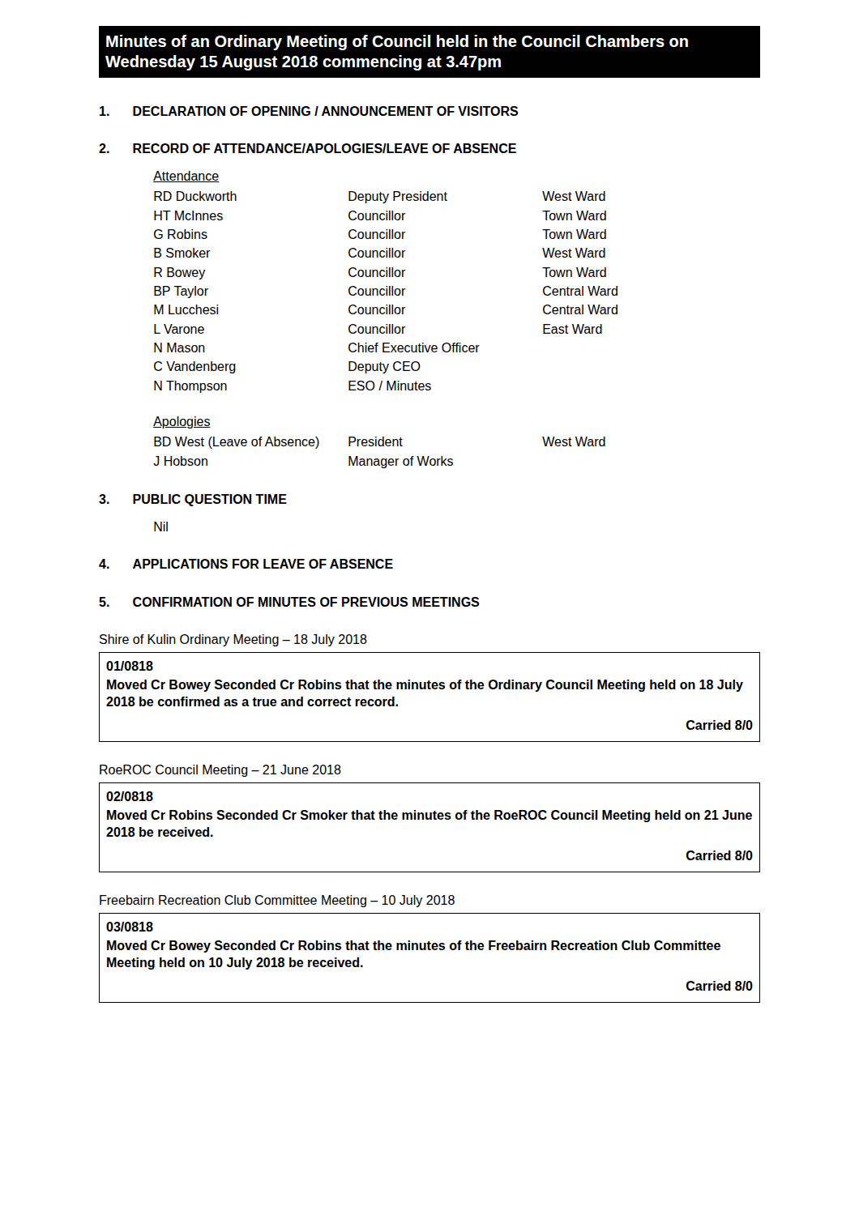Minutes of an Ordinary Meeting of Council held in the Council Chambers on Wednesday 15 August 2018 commencing at 3.47pm
1. Declaration of Opening / Announcement of Visitors
2. Record of Attendance/Apologies/Leave of Absence
Attendance
| RD Duckworth | Deputy President | West Ward |
| HT McInnes | Councillor | Town Ward |
| G Robins | Councillor | Town Ward |
| B Smoker | Councillor | West Ward |
| R Bowey | Councillor | Town Ward |
| BP Taylor | Councillor | Central Ward |
| M Lucchesi | Councillor | Central Ward |
| L Varone | Councillor | East Ward |
| N Mason | Chief Executive Officer | |
| C Vandenberg | Deputy CEO | |
| N Thompson | ESO / Minutes | |
Apologies
| BD West (Leave of Absence) | President | West Ward |
| J Hobson | Manager of Works | |
3. Public Question Time
Nil
4. Applications for Leave of Absence
5. Confirmation of Minutes of Previous Meetings
Shire of Kulin Ordinary Meeting – 18 July 2018
01/0818
Moved Cr Bowey Seconded Cr Robins that the minutes of the Ordinary Council Meeting held on 18 July 2018 be confirmed as a true and correct record.
Carried 8/0
RoeROC Council Meeting – 21 June 2018
02/0818
Moved Cr Robins Seconded Cr Smoker that the minutes of the RoeROC Council Meeting held on 21 June 2018 be received.
Carried 8/0
Freebairn Recreation Club Committee Meeting – 10 July 2018
03/0818
Moved Cr Bowey Seconded Cr Robins that the minutes of the Freebairn Recreation Club Committee Meeting held on 10 July 2018 be received.
Carried 8/0